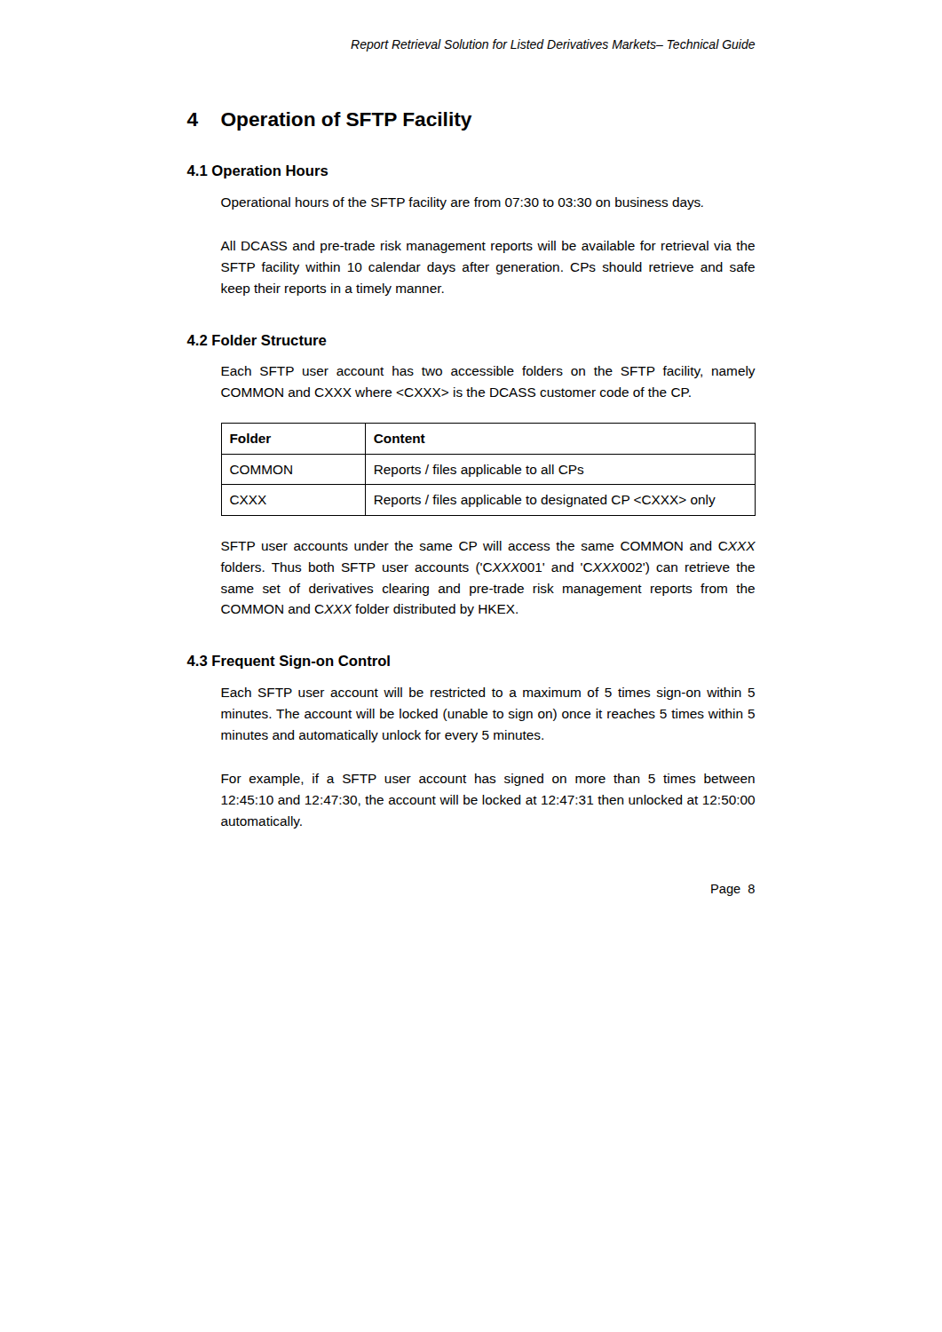Report Retrieval Solution for Listed Derivatives Markets– Technical Guide
4 Operation of SFTP Facility
4.1 Operation Hours
Operational hours of the SFTP facility are from 07:30 to 03:30 on business days.
All DCASS and pre-trade risk management reports will be available for retrieval via the SFTP facility within 10 calendar days after generation. CPs should retrieve and safe keep their reports in a timely manner.
4.2 Folder Structure
Each SFTP user account has two accessible folders on the SFTP facility, namely COMMON and CXXX where <CXXX> is the DCASS customer code of the CP.
| Folder | Content |
| --- | --- |
| COMMON | Reports / files applicable to all CPs |
| CXXX | Reports / files applicable to designated CP <CXXX> only |
SFTP user accounts under the same CP will access the same COMMON and CXXX folders. Thus both SFTP user accounts ('CXXX001' and 'CXXX002') can retrieve the same set of derivatives clearing and pre-trade risk management reports from the COMMON and CXXX folder distributed by HKEX.
4.3 Frequent Sign-on Control
Each SFTP user account will be restricted to a maximum of 5 times sign-on within 5 minutes. The account will be locked (unable to sign on) once it reaches 5 times within 5 minutes and automatically unlock for every 5 minutes.
For example, if a SFTP user account has signed on more than 5 times between 12:45:10 and 12:47:30, the account will be locked at 12:47:31 then unlocked at 12:50:00 automatically.
Page 8